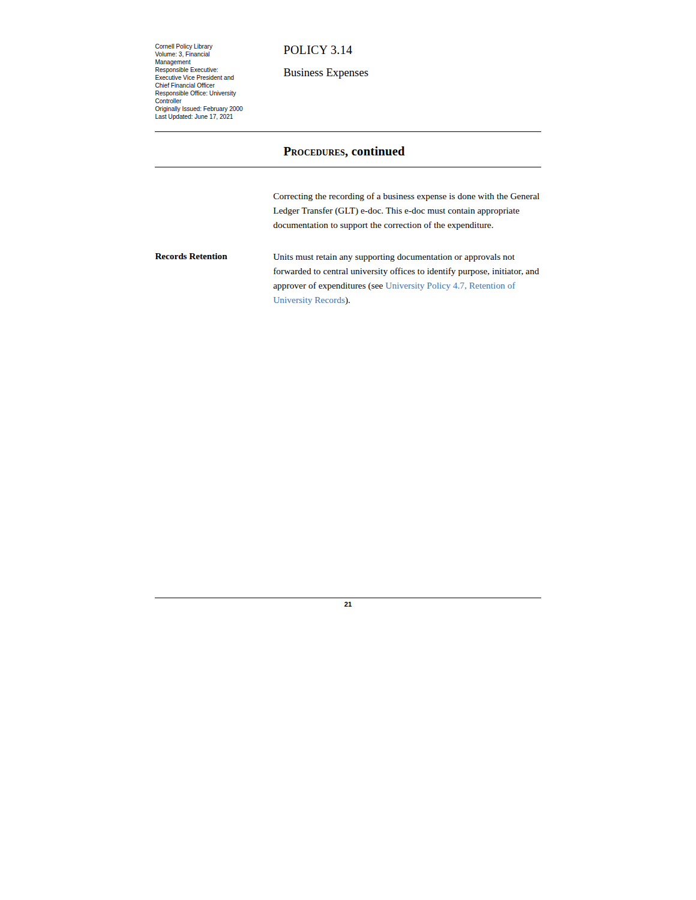Cornell Policy Library
Volume: 3, Financial
Management
Responsible Executive:
Executive Vice President and
Chief Financial Officer
Responsible Office: University
Controller
Originally Issued: February 2000
Last Updated: June 17, 2021
POLICY 3.14
Business Expenses
PROCEDURES, continued
Correcting the recording of a business expense is done with the General Ledger Transfer (GLT) e-doc. This e-doc must contain appropriate documentation to support the correction of the expenditure.
Records Retention
Units must retain any supporting documentation or approvals not forwarded to central university offices to identify purpose, initiator, and approver of expenditures (see University Policy 4.7, Retention of University Records).
21